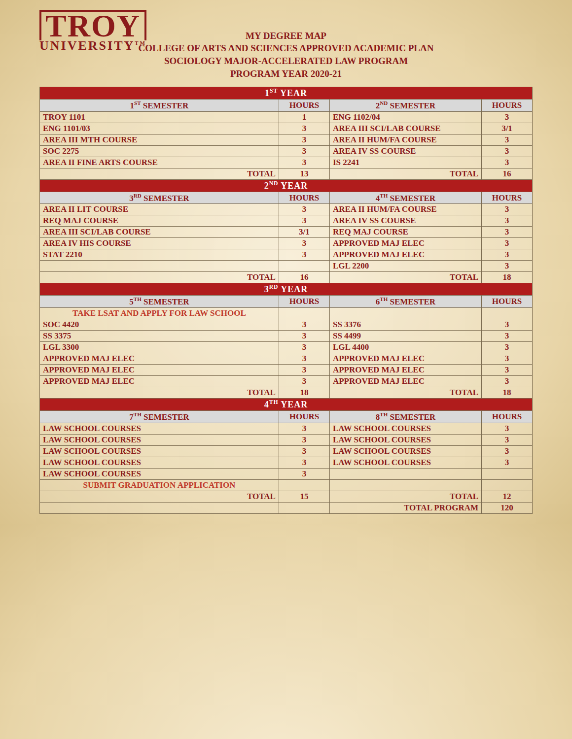TROY UNIVERSITYTM
MY DEGREE MAP
COLLEGE OF ARTS AND SCIENCES APPROVED ACADEMIC PLAN
SOCIOLOGY MAJOR-ACCELERATED LAW PROGRAM
PROGRAM YEAR 2020-21
| 1 ST YEAR |
| 1 ST SEMESTER | HOURS | 2 ND SEMESTER | HOURS |
| TROY 1101 | 1 | ENG 1102/04 | 3 |
| ENG 1101/03 | 3 | AREA III SCI/LAB COURSE | 3/1 |
| AREA III MTH COURSE | 3 | AREA II HUM/FA COURSE | 3 |
| SOC 2275 | 3 | AREA IV SS COURSE | 3 |
| AREA II FINE ARTS COURSE | 3 | IS 2241 | 3 |
| TOTAL | 13 | TOTAL | 16 |
| 2 ND YEAR |
| 3 RD SEMESTER | HOURS | 4 TH SEMESTER | HOURS |
| AREA II LIT COURSE | 3 | AREA II HUM/FA COURSE | 3 |
| REQ MAJ COURSE | 3 | AREA IV SS COURSE | 3 |
| AREA III SCI/LAB COURSE | 3/1 | REQ MAJ COURSE | 3 |
| AREA IV HIS COURSE | 3 | APPROVED MAJ ELEC | 3 |
| STAT 2210 | 3 | APPROVED MAJ ELEC | 3 |
| | | LGL 2200 | 3 |
| TOTAL | 16 | TOTAL | 18 |
| 3 RD YEAR |
| 5 TH SEMESTER | HOURS | 6 TH SEMESTER | HOURS |
| TAKE LSAT AND APPLY FOR LAW SCHOOL | | | |
| SOC 4420 | 3 | SS 3376 | 3 |
| SS 3375 | 3 | SS 4499 | 3 |
| LGL 3300 | 3 | LGL 4400 | 3 |
| APPROVED MAJ ELEC | 3 | APPROVED MAJ ELEC | 3 |
| APPROVED MAJ ELEC | 3 | APPROVED MAJ ELEC | 3 |
| APPROVED MAJ ELEC | 3 | APPROVED MAJ ELEC | 3 |
| TOTAL | 18 | TOTAL | 18 |
| 4 TH YEAR |
| 7 TH SEMESTER | HOURS | 8 TH SEMESTER | HOURS |
| LAW SCHOOL COURSES | 3 | LAW SCHOOL COURSES | 3 |
| LAW SCHOOL COURSES | 3 | LAW SCHOOL COURSES | 3 |
| LAW SCHOOL COURSES | 3 | LAW SCHOOL COURSES | 3 |
| LAW SCHOOL COURSES | 3 | LAW SCHOOL COURSES | 3 |
| LAW SCHOOL COURSES | 3 | | |
| SUBMIT GRADUATION APPLICATION | | | |
| TOTAL | 15 | TOTAL | 12 |
| | | TOTAL PROGRAM | 120 |